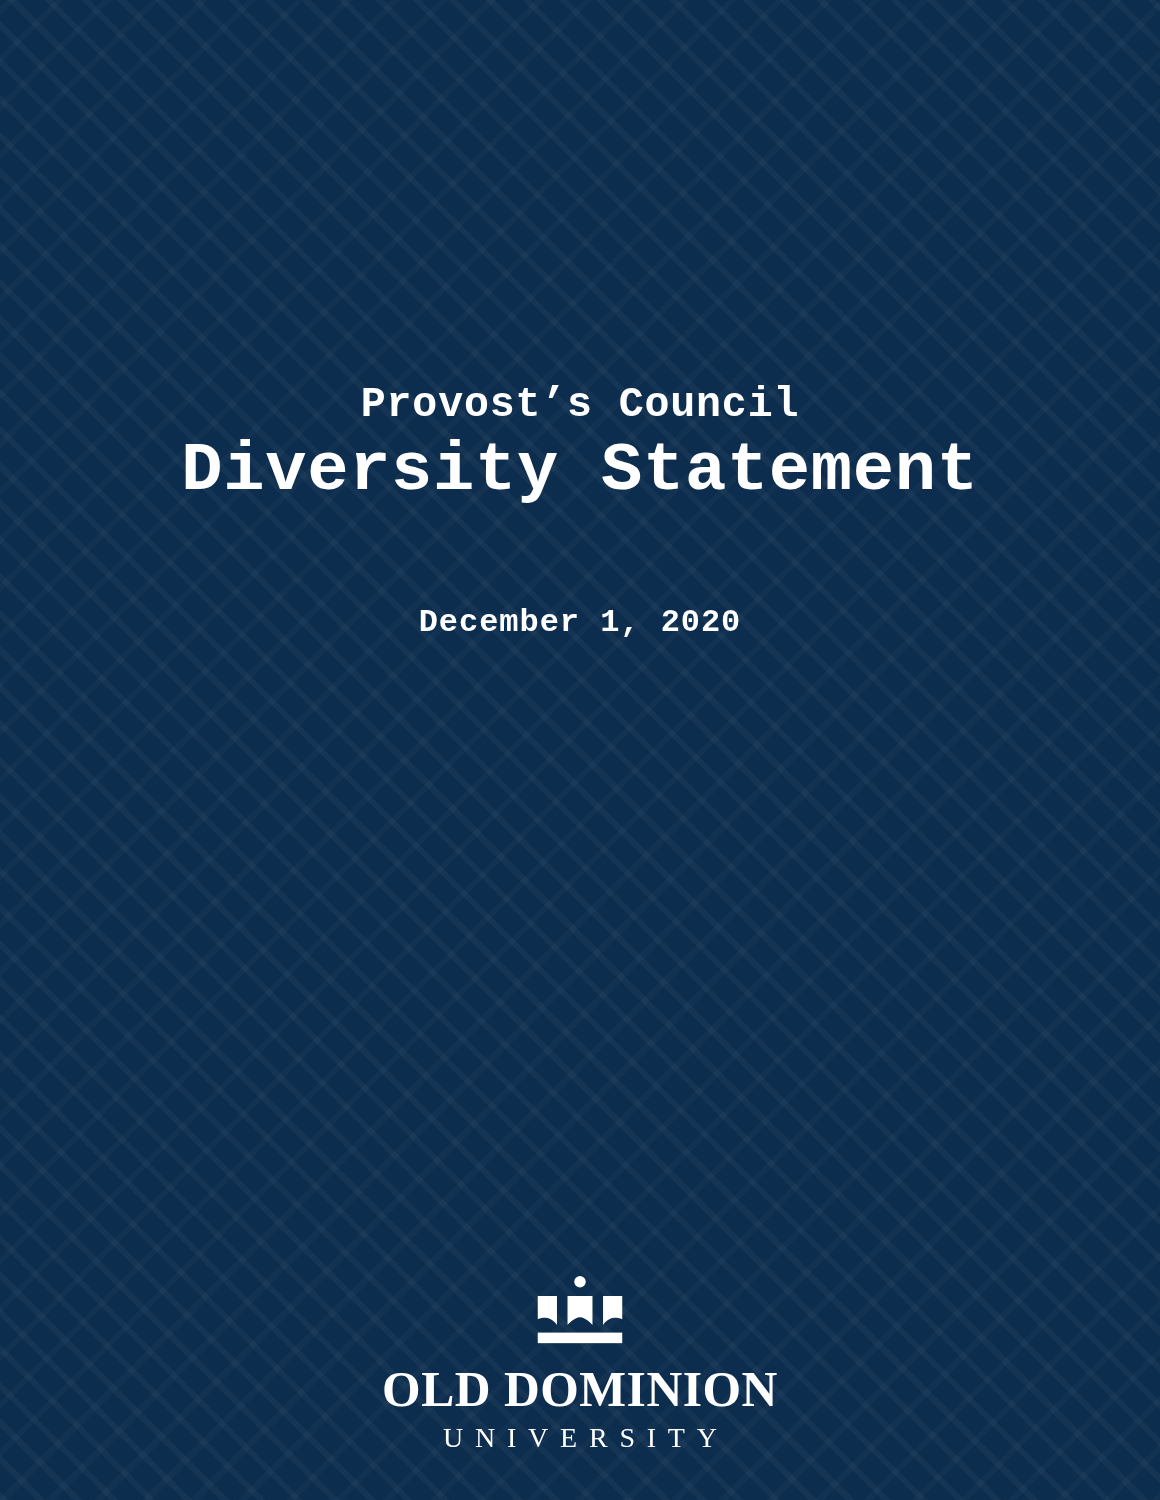Provost’s Council
Diversity Statement
December 1, 2020
OLD DOMINION UNIVERSITY